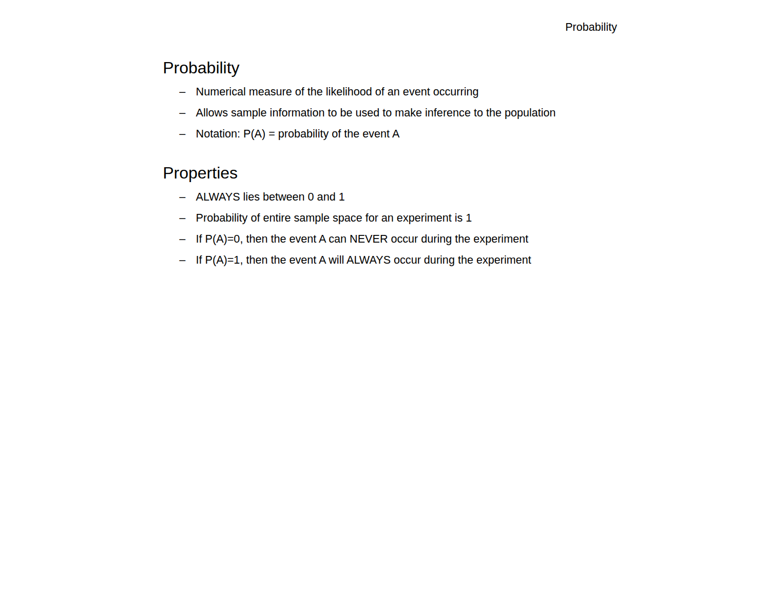Probability
Probability
Numerical measure of the likelihood of an event occurring
Allows sample information to be used to make inference to the population
Notation: P(A) = probability of the event A
Properties
ALWAYS lies between 0 and 1
Probability of entire sample space for an experiment is 1
If P(A)=0, then the event A can NEVER occur during the experiment
If P(A)=1, then the event A will ALWAYS occur during the experiment